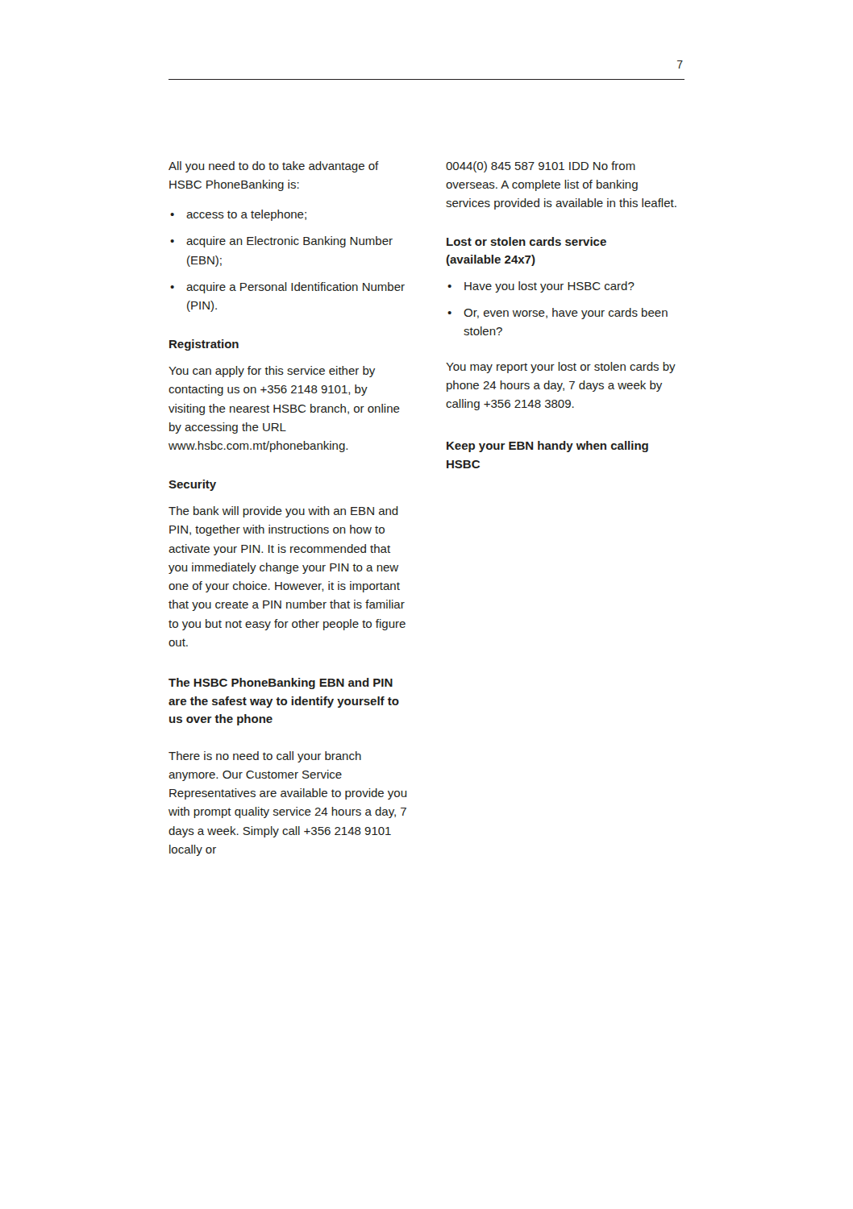7
All you need to do to take advantage of HSBC PhoneBanking is:
access to a telephone;
acquire an Electronic Banking Number (EBN);
acquire a Personal Identification Number (PIN).
Registration
You can apply for this service either by contacting us on +356 2148 9101, by visiting the nearest HSBC branch, or online by accessing the URL www.hsbc.com.mt/phonebanking.
Security
The bank will provide you with an EBN and PIN, together with instructions on how to activate your PIN. It is recommended that you immediately change your PIN to a new one of your choice. However, it is important that you create a PIN number that is familiar to you but not easy for other people to figure out.
The HSBC PhoneBanking EBN and PIN are the safest way to identify yourself to us over the phone
There is no need to call your branch anymore. Our Customer Service Representatives are available to provide you with prompt quality service 24 hours a day, 7 days a week. Simply call +356 2148 9101 locally or
0044(0) 845 587 9101 IDD No from overseas. A complete list of banking services provided is available in this leaflet.
Lost or stolen cards service
(available 24x7)
Have you lost your HSBC card?
Or, even worse, have your cards been stolen?
You may report your lost or stolen cards by phone 24 hours a day, 7 days a week by calling +356 2148 3809.
Keep your EBN handy when calling HSBC